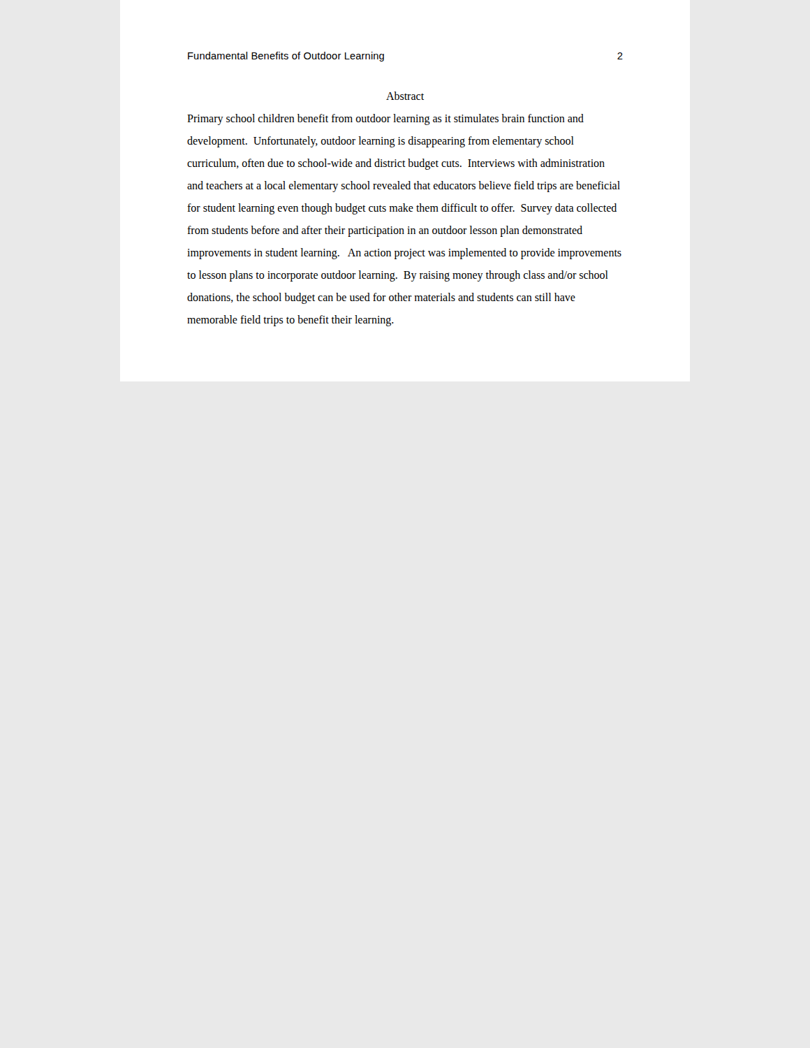Fundamental Benefits of Outdoor Learning 2
Abstract
Primary school children benefit from outdoor learning as it stimulates brain function and development. Unfortunately, outdoor learning is disappearing from elementary school curriculum, often due to school-wide and district budget cuts. Interviews with administration and teachers at a local elementary school revealed that educators believe field trips are beneficial for student learning even though budget cuts make them difficult to offer. Survey data collected from students before and after their participation in an outdoor lesson plan demonstrated improvements in student learning. An action project was implemented to provide improvements to lesson plans to incorporate outdoor learning. By raising money through class and/or school donations, the school budget can be used for other materials and students can still have memorable field trips to benefit their learning.